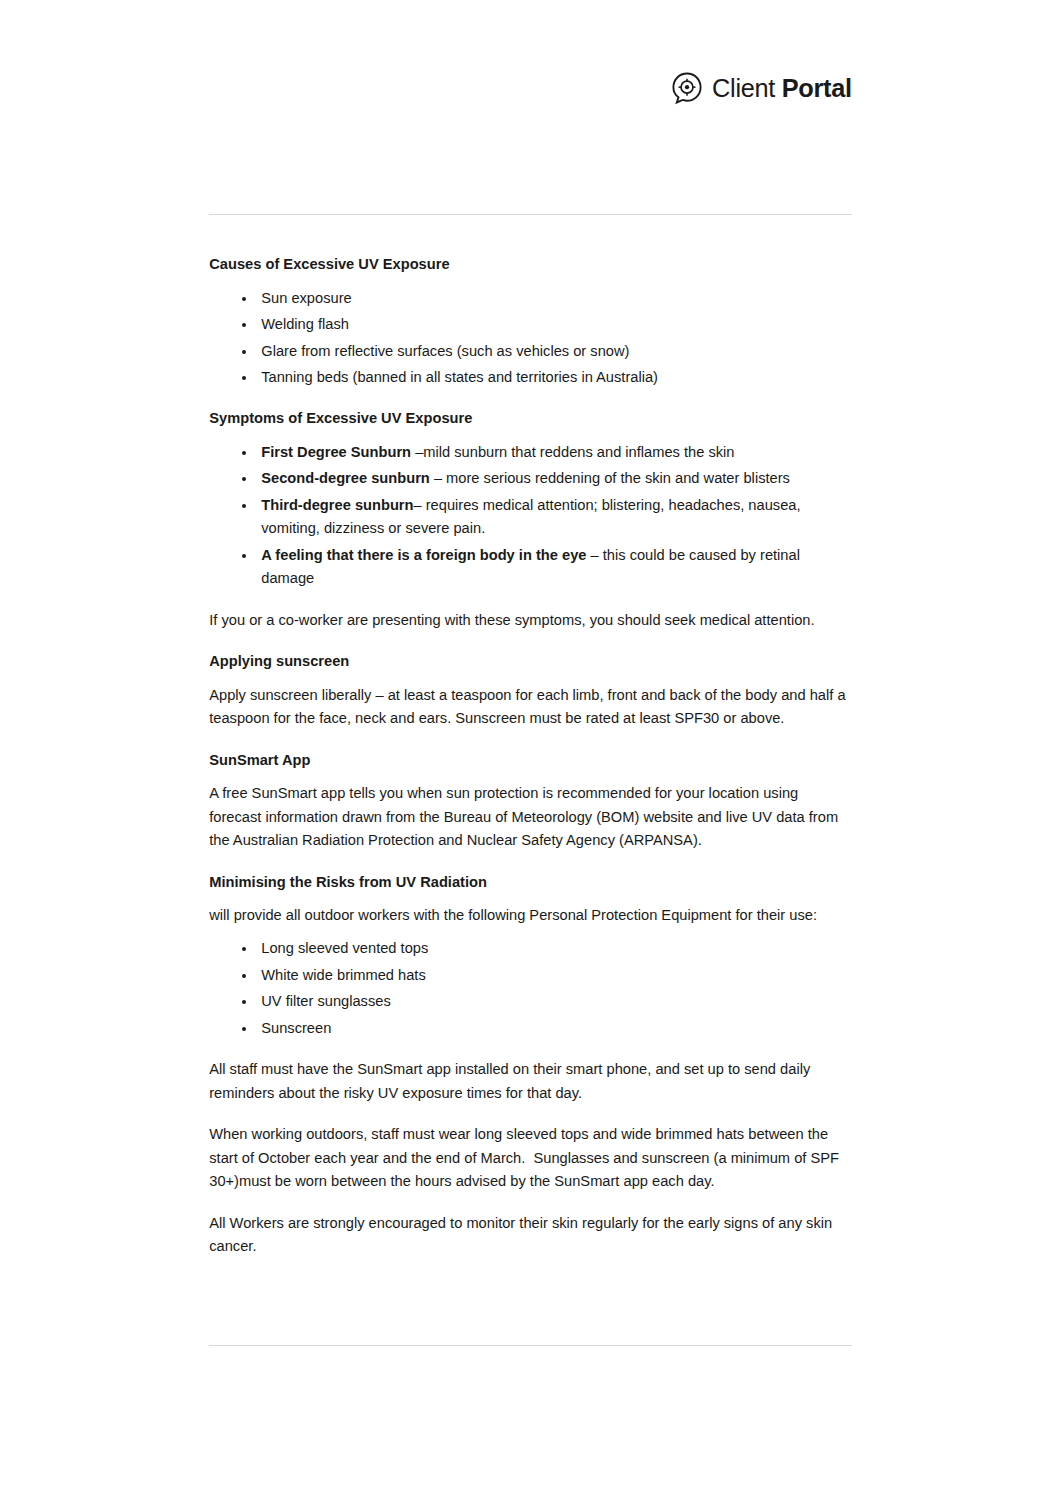Client Portal
Causes of Excessive UV Exposure
Sun exposure
Welding flash
Glare from reflective surfaces (such as vehicles or snow)
Tanning beds (banned in all states and territories in Australia)
Symptoms of Excessive UV Exposure
First Degree Sunburn –mild sunburn that reddens and inflames the skin
Second-degree sunburn – more serious reddening of the skin and water blisters
Third-degree sunburn– requires medical attention; blistering, headaches, nausea, vomiting, dizziness or severe pain.
A feeling that there is a foreign body in the eye – this could be caused by retinal damage
If you or a co-worker are presenting with these symptoms, you should seek medical attention.
Applying sunscreen
Apply sunscreen liberally – at least a teaspoon for each limb, front and back of the body and half a teaspoon for the face, neck and ears. Sunscreen must be rated at least SPF30 or above.
SunSmart App
A free SunSmart app tells you when sun protection is recommended for your location using forecast information drawn from the Bureau of Meteorology (BOM) website and live UV data from the Australian Radiation Protection and Nuclear Safety Agency (ARPANSA).
Minimising the Risks from UV Radiation
will provide all outdoor workers with the following Personal Protection Equipment for their use:
Long sleeved vented tops
White wide brimmed hats
UV filter sunglasses
Sunscreen
All staff must have the SunSmart app installed on their smart phone, and set up to send daily reminders about the risky UV exposure times for that day.
When working outdoors, staff must wear long sleeved tops and wide brimmed hats between the start of October each year and the end of March. Sunglasses and sunscreen (a minimum of SPF 30+)must be worn between the hours advised by the SunSmart app each day.
All Workers are strongly encouraged to monitor their skin regularly for the early signs of any skin cancer.